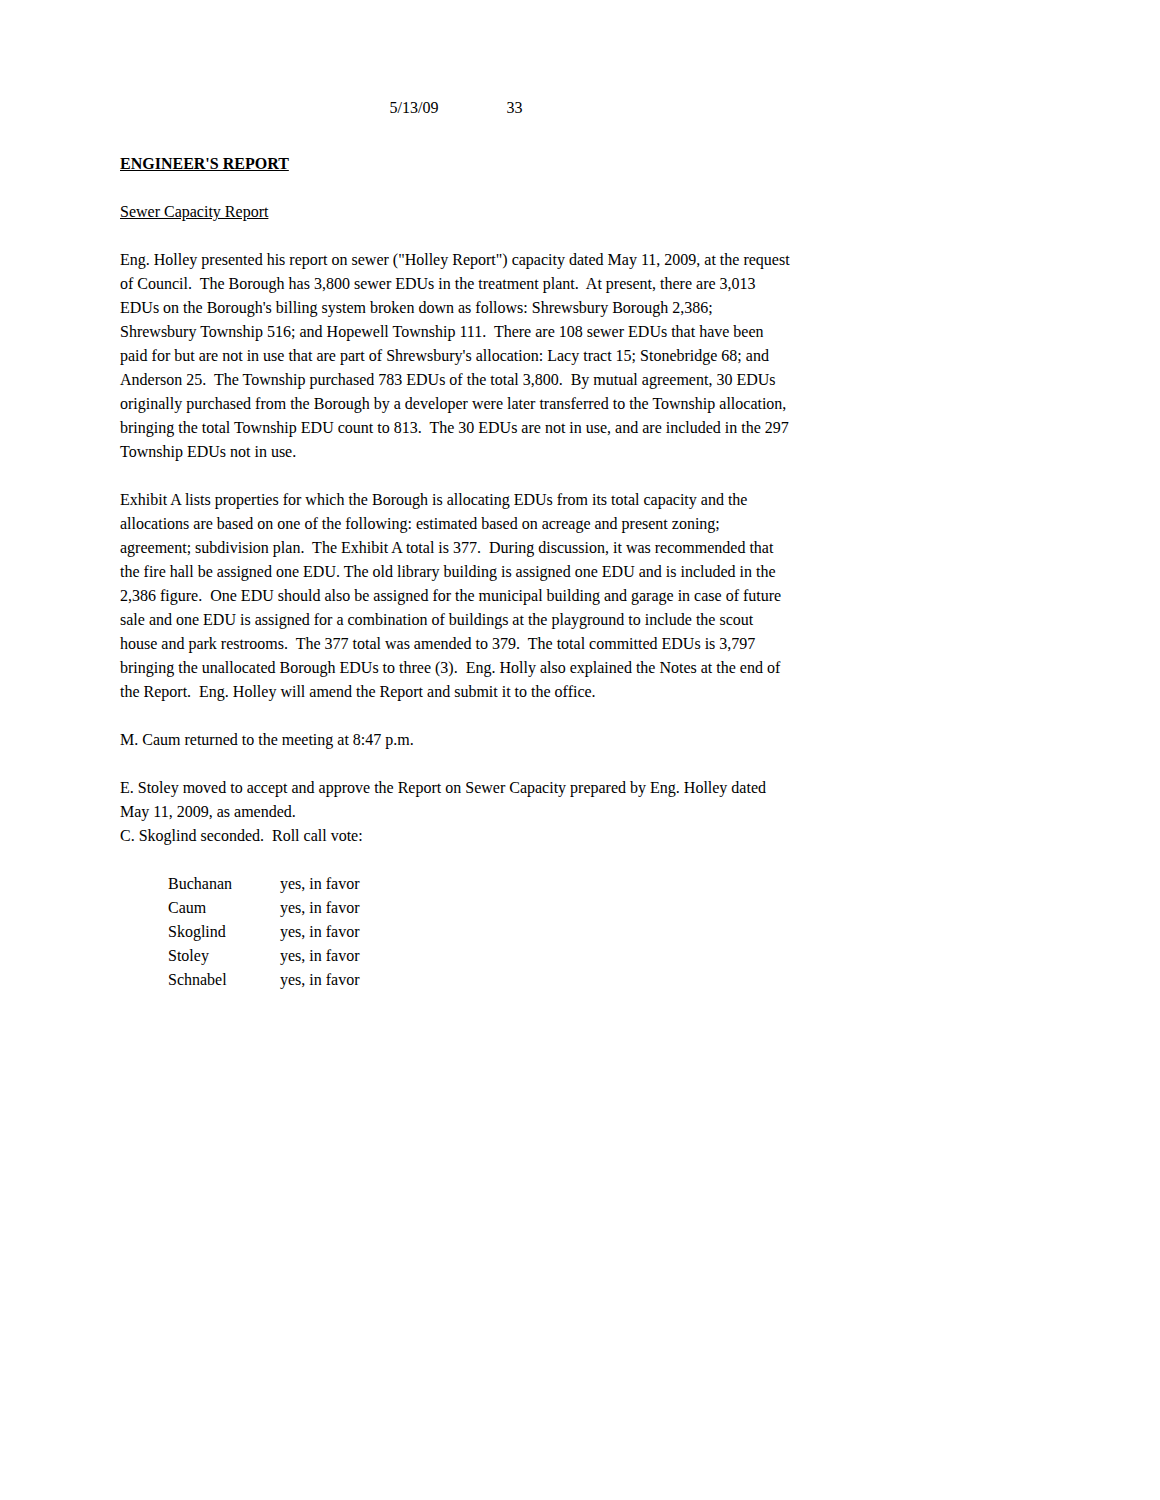5/13/09 33
ENGINEER'S REPORT
Sewer Capacity Report
Eng. Holley presented his report on sewer ("Holley Report") capacity dated May 11, 2009, at the request of Council. The Borough has 3,800 sewer EDUs in the treatment plant. At present, there are 3,013 EDUs on the Borough's billing system broken down as follows: Shrewsbury Borough 2,386; Shrewsbury Township 516; and Hopewell Township 111. There are 108 sewer EDUs that have been paid for but are not in use that are part of Shrewsbury's allocation: Lacy tract 15; Stonebridge 68; and Anderson 25. The Township purchased 783 EDUs of the total 3,800. By mutual agreement, 30 EDUs originally purchased from the Borough by a developer were later transferred to the Township allocation, bringing the total Township EDU count to 813. The 30 EDUs are not in use, and are included in the 297 Township EDUs not in use.
Exhibit A lists properties for which the Borough is allocating EDUs from its total capacity and the allocations are based on one of the following: estimated based on acreage and present zoning; agreement; subdivision plan. The Exhibit A total is 377. During discussion, it was recommended that the fire hall be assigned one EDU. The old library building is assigned one EDU and is included in the 2,386 figure. One EDU should also be assigned for the municipal building and garage in case of future sale and one EDU is assigned for a combination of buildings at the playground to include the scout house and park restrooms. The 377 total was amended to 379. The total committed EDUs is 3,797 bringing the unallocated Borough EDUs to three (3). Eng. Holly also explained the Notes at the end of the Report. Eng. Holley will amend the Report and submit it to the office.
M. Caum returned to the meeting at 8:47 p.m.
E. Stoley moved to accept and approve the Report on Sewer Capacity prepared by Eng. Holley dated May 11, 2009, as amended.
C. Skoglind seconded. Roll call vote:
| Buchanan | yes, in favor |
| Caum | yes, in favor |
| Skoglind | yes, in favor |
| Stoley | yes, in favor |
| Schnabel | yes, in favor |